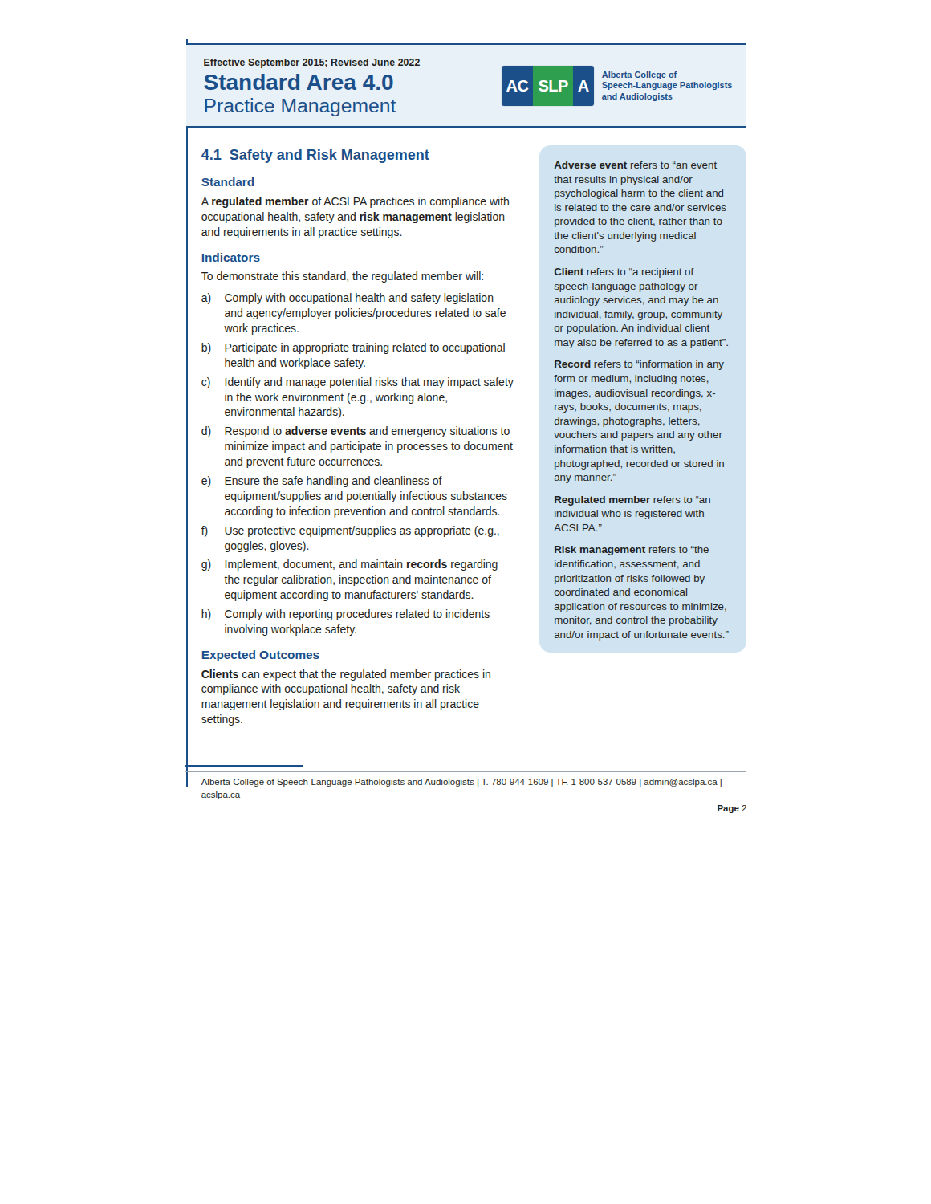Effective September 2015; Revised June 2022
Standard Area 4.0
Practice Management
AC SLP A
Alberta College of
Speech-Language Pathologists
and Audiologists
4.1 Safety and Risk Management
Standard
A regulated member of ACSLPA practices in compliance with occupational health, safety and risk management legislation and requirements in all practice settings.
Indicators
To demonstrate this standard, the regulated member will:
a) Comply with occupational health and safety legislation and agency/employer policies/procedures related to safe work practices.
b) Participate in appropriate training related to occupational health and workplace safety.
c) Identify and manage potential risks that may impact safety in the work environment (e.g., working alone, environmental hazards).
d) Respond to adverse events and emergency situations to minimize impact and participate in processes to document and prevent future occurrences.
e) Ensure the safe handling and cleanliness of equipment/supplies and potentially infectious substances according to infection prevention and control standards.
f) Use protective equipment/supplies as appropriate (e.g., goggles, gloves).
g) Implement, document, and maintain records regarding the regular calibration, inspection and maintenance of equipment according to manufacturers' standards.
h) Comply with reporting procedures related to incidents involving workplace safety.
Expected Outcomes
Clients can expect that the regulated member practices in compliance with occupational health, safety and risk management legislation and requirements in all practice settings.
Adverse event refers to “an event that results in physical and/or psychological harm to the client and is related to the care and/or services provided to the client, rather than to the client's underlying medical condition.”
Client refers to “a recipient of speech-language pathology or audiology services, and may be an individual, family, group, community or population. An individual client may also be referred to as a patient”.
Record refers to “information in any form or medium, including notes, images, audiovisual recordings, x-rays, books, documents, maps, drawings, photographs, letters, vouchers and papers and any other information that is written, photographed, recorded or stored in any manner.”
Regulated member refers to “an individual who is registered with ACSLPA.”
Risk management refers to “the identification, assessment, and prioritization of risks followed by coordinated and economical application of resources to minimize, monitor, and control the probability and/or impact of unfortunate events.”
Alberta College of Speech-Language Pathologists and Audiologists | T. 780-944-1609 | TF. 1-800-537-0589 | admin@acslpa.ca | acslpa.ca
Page 2